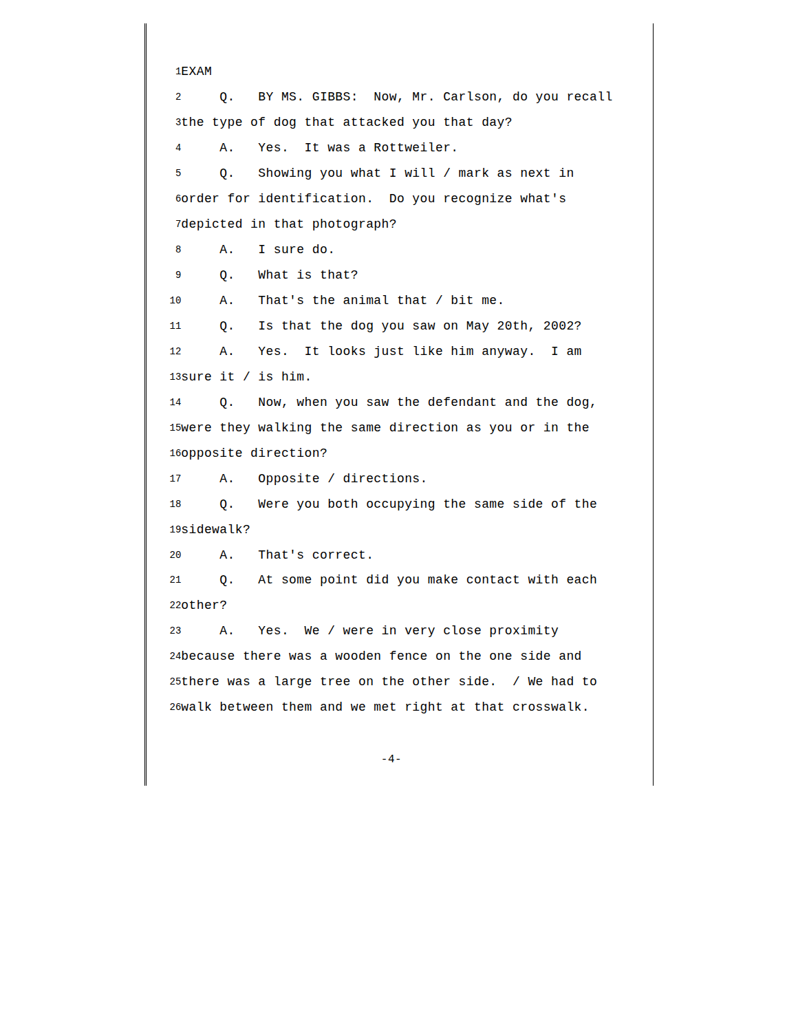| 1 | EXAM |
| 2 | Q. BY MS. GIBBS: Now, Mr. Carlson, do you recall |
| 3 | the type of dog that attacked you that day? |
| 4 | A. Yes. It was a Rottweiler. |
| 5 | Q. Showing you what I will / mark as next in |
| 6 | order for identification. Do you recognize what's |
| 7 | depicted in that photograph? |
| 8 | A. I sure do. |
| 9 | Q. What is that? |
| 10 | A. That's the animal that / bit me. |
| 11 | Q. Is that the dog you saw on May 20th, 2002? |
| 12 | A. Yes. It looks just like him anyway. I am |
| 13 | sure it / is him. |
| 14 | Q. Now, when you saw the defendant and the dog, |
| 15 | were they walking the same direction as you or in the |
| 16 | opposite direction? |
| 17 | A. Opposite / directions. |
| 18 | Q. Were you both occupying the same side of the |
| 19 | sidewalk? |
| 20 | A. That's correct. |
| 21 | Q. At some point did you make contact with each |
| 22 | other? |
| 23 | A. Yes. We / were in very close proximity |
| 24 | because there was a wooden fence on the one side and |
| 25 | there was a large tree on the other side. / We had to |
| 26 | walk between them and we met right at that crosswalk. |
-4-